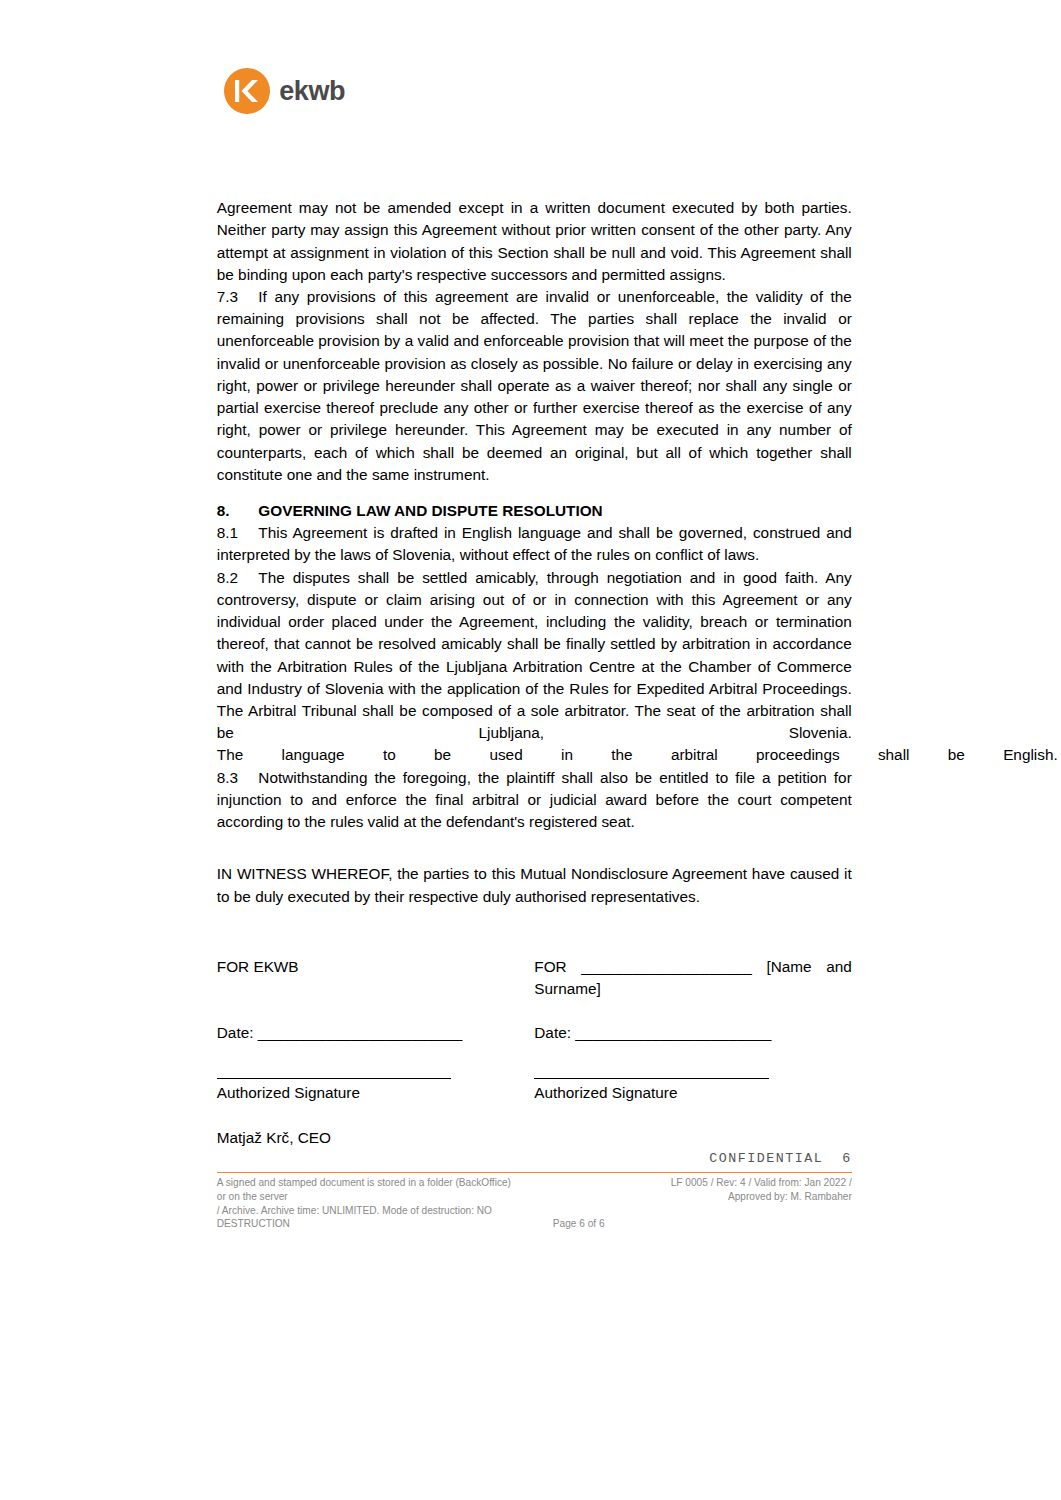ekwb
Agreement may not be amended except in a written document executed by both parties. Neither party may assign this Agreement without prior written consent of the other party. Any attempt at assignment in violation of this Section shall be null and void. This Agreement shall be binding upon each party's respective successors and permitted assigns.
7.3 If any provisions of this agreement are invalid or unenforceable, the validity of the remaining provisions shall not be affected. The parties shall replace the invalid or unenforceable provision by a valid and enforceable provision that will meet the purpose of the invalid or unenforceable provision as closely as possible. No failure or delay in exercising any right, power or privilege hereunder shall operate as a waiver thereof; nor shall any single or partial exercise thereof preclude any other or further exercise thereof as the exercise of any right, power or privilege hereunder. This Agreement may be executed in any number of counterparts, each of which shall be deemed an original, but all of which together shall constitute one and the same instrument.
8. GOVERNING LAW AND DISPUTE RESOLUTION
8.1 This Agreement is drafted in English language and shall be governed, construed and interpreted by the laws of Slovenia, without effect of the rules on conflict of laws.
8.2 The disputes shall be settled amicably, through negotiation and in good faith. Any controversy, dispute or claim arising out of or in connection with this Agreement or any individual order placed under the Agreement, including the validity, breach or termination thereof, that cannot be resolved amicably shall be finally settled by arbitration in accordance with the Arbitration Rules of the Ljubljana Arbitration Centre at the Chamber of Commerce and Industry of Slovenia with the application of the Rules for Expedited Arbitral Proceedings. The Arbitral Tribunal shall be composed of a sole arbitrator. The seat of the arbitration shall be Ljubljana, Slovenia. The language to be used in the arbitral proceedings shall be English.
8.3 Notwithstanding the foregoing, the plaintiff shall also be entitled to file a petition for injunction to and enforce the final arbitral or judicial award before the court competent according to the rules valid at the defendant's registered seat.
IN WITNESS WHEREOF, the parties to this Mutual Nondisclosure Agreement have caused it to be duly executed by their respective duly authorised representatives.
FOR EKWB
FOR ____________________ [Name and Surname]
Date: ________________________
Date: _______________________
Authorized Signature
Authorized Signature
Matjaž Krč, CEO
CONFIDENTIAL 6
A signed and stamped document is stored in a folder (BackOffice) or on the server
/ Archive. Archive time: UNLIMITED. Mode of destruction: NO DESTRUCTION
Page 6 of 6
LF 0005 / Rev: 4 / Valid from: Jan 2022 /
Approved by: M. Rambaher